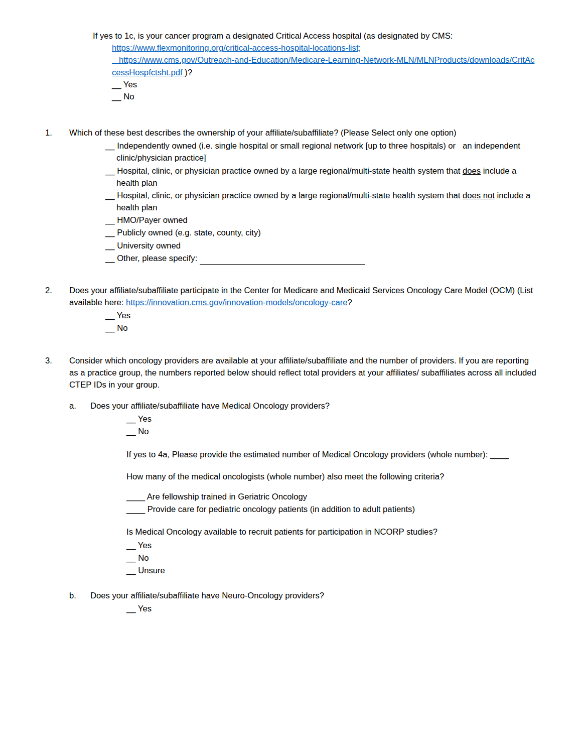If yes to 1c, is your cancer program a designated Critical Access hospital (as designated by CMS:
https://www.flexmonitoring.org/critical-access-hospital-locations-list;
https://www.cms.gov/Outreach-and-Education/Medicare-Learning-Network-MLN/MLNProducts/downloads/CritAccessHospfctsht.pdf )?
__ Yes
__ No
Which of these best describes the ownership of your affiliate/subaffiliate? (Please Select only one option)
__ Independently owned (i.e. single hospital or small regional network [up to three hospitals) or an independent clinic/physician practice]
__ Hospital, clinic, or physician practice owned by a large regional/multi-state health system that does include a health plan
__ Hospital, clinic, or physician practice owned by a large regional/multi-state health system that does not include a health plan
__ HMO/Payer owned
__ Publicly owned (e.g. state, county, city)
__ University owned
__ Other, please specify:
Does your affiliate/subaffiliate participate in the Center for Medicare and Medicaid Services Oncology Care Model (OCM) (List available here: https://innovation.cms.gov/innovation-models/oncology-care?
__ Yes
__ No
Consider which oncology providers are available at your affiliate/subaffiliate and the number of providers. If you are reporting as a practice group, the numbers reported below should reflect total providers at your affiliates/ subaffiliates across all included CTEP IDs in your group.
Does your affiliate/subaffiliate have Medical Oncology providers?
__ Yes
__ No
If yes to 4a, Please provide the estimated number of Medical Oncology providers (whole number): ____
How many of the medical oncologists (whole number) also meet the following criteria?
____ Are fellowship trained in Geriatric Oncology
____ Provide care for pediatric oncology patients (in addition to adult patients)
Is Medical Oncology available to recruit patients for participation in NCORP studies?
__ Yes
__ No
__ Unsure
Does your affiliate/subaffiliate have Neuro-Oncology providers?
__ Yes